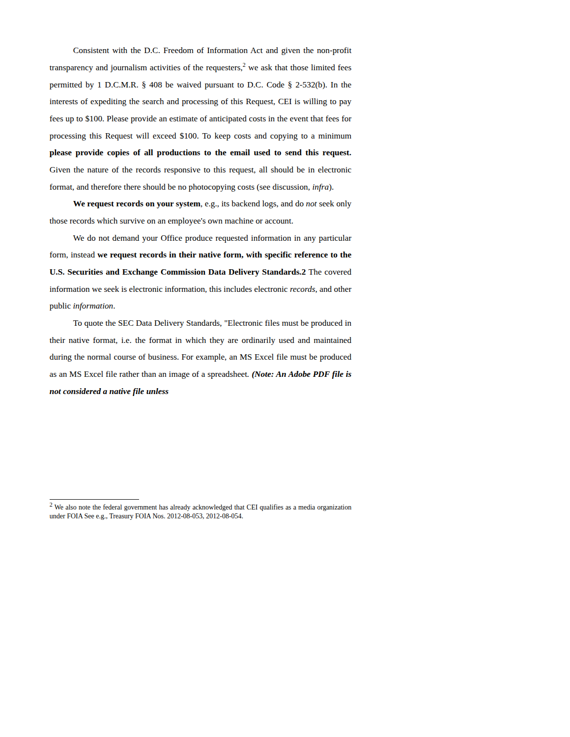Consistent with the D.C. Freedom of Information Act and given the non-profit transparency and journalism activities of the requesters,2 we ask that those limited fees permitted by 1 D.C.M.R. § 408 be waived pursuant to D.C. Code § 2-532(b). In the interests of expediting the search and processing of this Request, CEI is willing to pay fees up to $100. Please provide an estimate of anticipated costs in the event that fees for processing this Request will exceed $100. To keep costs and copying to a minimum please provide copies of all productions to the email used to send this request. Given the nature of the records responsive to this request, all should be in electronic format, and therefore there should be no photocopying costs (see discussion, infra).
We request records on your system, e.g., its backend logs, and do not seek only those records which survive on an employee's own machine or account.
We do not demand your Office produce requested information in any particular form, instead we request records in their native form, with specific reference to the U.S. Securities and Exchange Commission Data Delivery Standards.2 The covered information we seek is electronic information, this includes electronic records, and other public information.
To quote the SEC Data Delivery Standards, "Electronic files must be produced in their native format, i.e. the format in which they are ordinarily used and maintained during the normal course of business. For example, an MS Excel file must be produced as an MS Excel file rather than an image of a spreadsheet. (Note: An Adobe PDF file is not considered a native file unless
2 We also note the federal government has already acknowledged that CEI qualifies as a media organization under FOIA See e.g., Treasury FOIA Nos. 2012-08-053, 2012-08-054.